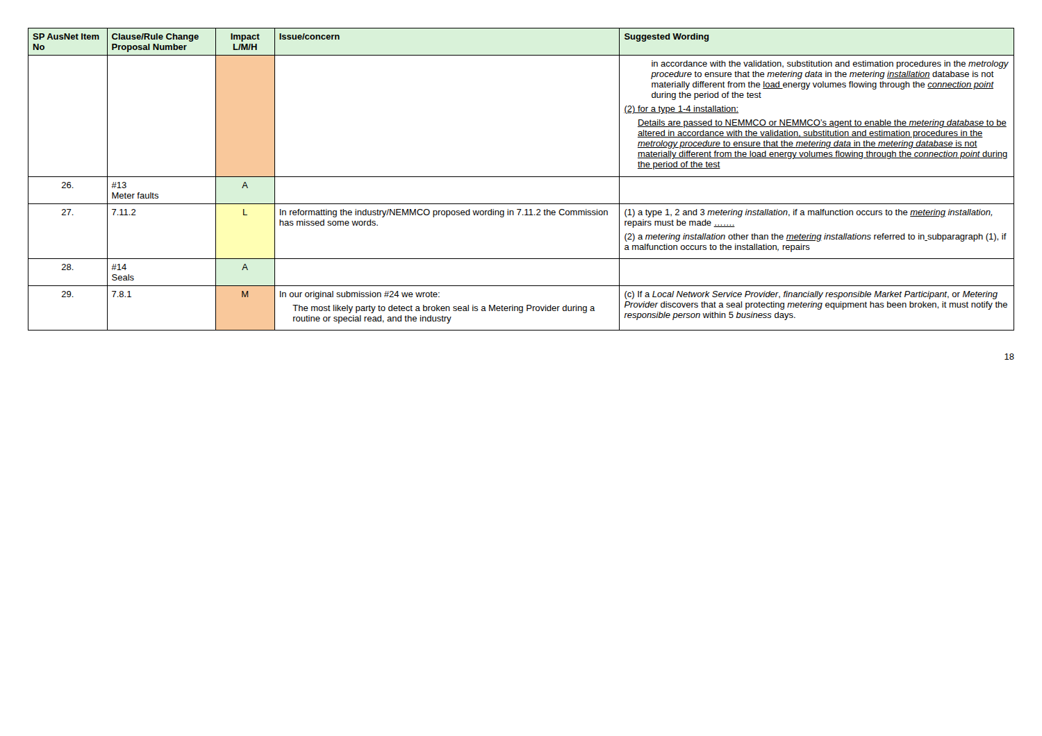| SP AusNet Item No | Clause/Rule Change Proposal Number | Impact L/M/H | Issue/concern | Suggested Wording |
| --- | --- | --- | --- | --- |
| | | | | in accordance with the validation, substitution and estimation procedures in the metrology procedure to ensure that the metering data in the metering installation database is not materially different from the load energy volumes flowing through the connection point during the period of the test (2) for a type 1-4 installation: Details are passed to NEMMCO or NEMMCO’s agent to enable the metering database to be altered in accordance with the validation, substitution and estimation procedures in the metrology procedure to ensure that the metering data in the metering database is not materially different from the load energy volumes flowing through the connection point during the period of the test |
| 26. | #13 Meter faults | A | | |
| 27. | 7.11.2 | L | In reformatting the industry/NEMMCO proposed wording in 7.11.2 the Commission has missed some words. | (1) a type 1, 2 and 3 metering installation , if a malfunction occurs to the metering installation, repairs must be made ……. (2) a metering installation other than the metering installations referred to in subparagraph (1), if a malfunction occurs to the installation , repairs |
| 28. | #14 Seals | A | | |
| 29. | 7.8.1 | M | In our original submission #24 we wrote: The most likely party to detect a broken seal is a Metering Provider during a routine or special read, and the industry | (c) If a Local Network Service Provider , financially responsible Market Participant , or Metering Provider discovers that a seal protecting metering equipment has been broken, it must notify the responsible person within 5 business days. |
18